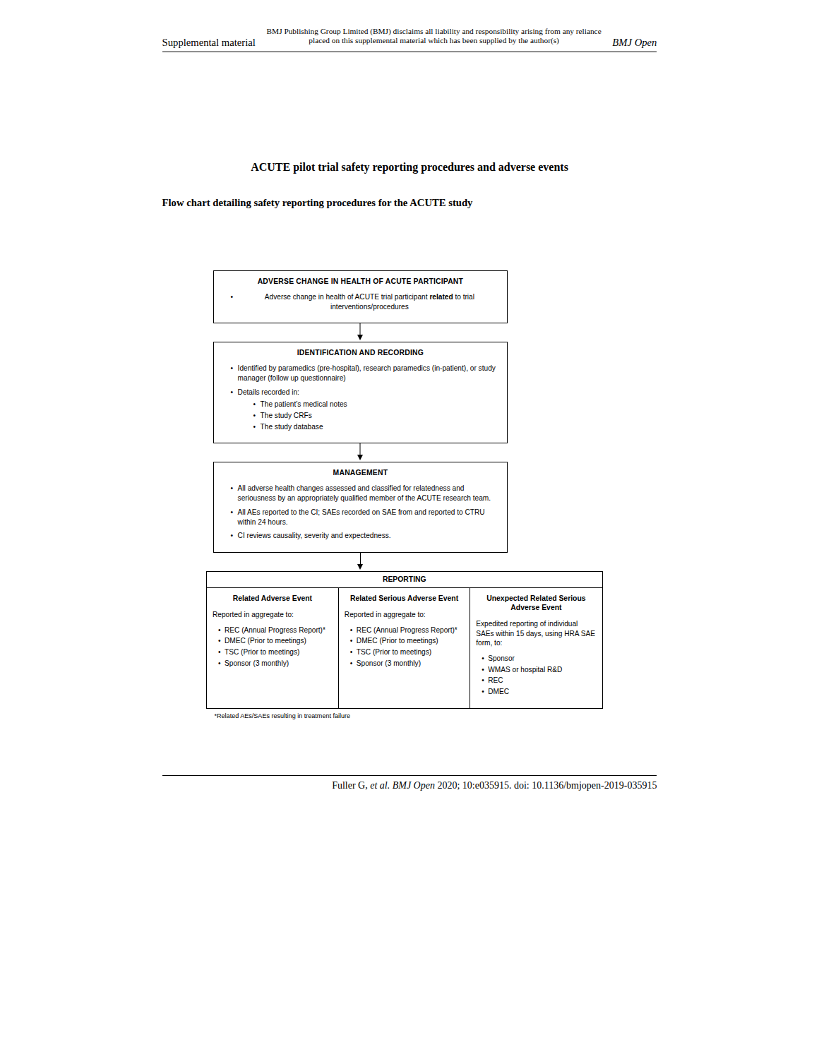Supplemental material
BMJ Publishing Group Limited (BMJ) disclaims all liability and responsibility arising from any reliance
placed on this supplemental material which has been supplied by the author(s)
BMJ Open
ACUTE pilot trial safety reporting procedures and adverse events
Flow chart detailing safety reporting procedures for the ACUTE study
ADVERSE CHANGE IN HEALTH OF ACUTE PARTICIPANT
Adverse change in health of ACUTE trial participant related to trial interventions/procedures
IDENTIFICATION AND RECORDING
Identified by paramedics (pre-hospital), research paramedics (in-patient), or study manager (follow up questionnaire)
Details recorded in:
The patient’s medical notes
The study CRFs
The study database
MANAGEMENT
All adverse health changes assessed and classified for relatedness and seriousness by an appropriately qualified member of the ACUTE research team.
All AEs reported to the CI; SAEs recorded on SAE from and reported to CTRU within 24 hours.
CI reviews causality, severity and expectedness.
REPORTING
| Related Adverse Event Reported in aggregate to: REC (Annual Progress Report)* DMEC (Prior to meetings) TSC (Prior to meetings) Sponsor (3 monthly) | Related Serious Adverse Event Reported in aggregate to: REC (Annual Progress Report)* DMEC (Prior to meetings) TSC (Prior to meetings) Sponsor (3 monthly) | Unexpected Related Serious Adverse Event Expedited reporting of individual SAEs within 15 days, using HRA SAE form, to: Sponsor WMAS or hospital R&D REC DMEC |
*Related AEs/SAEs resulting in treatment failure
Fuller G, et al. BMJ Open 2020; 10:e035915. doi: 10.1136/bmjopen-2019-035915